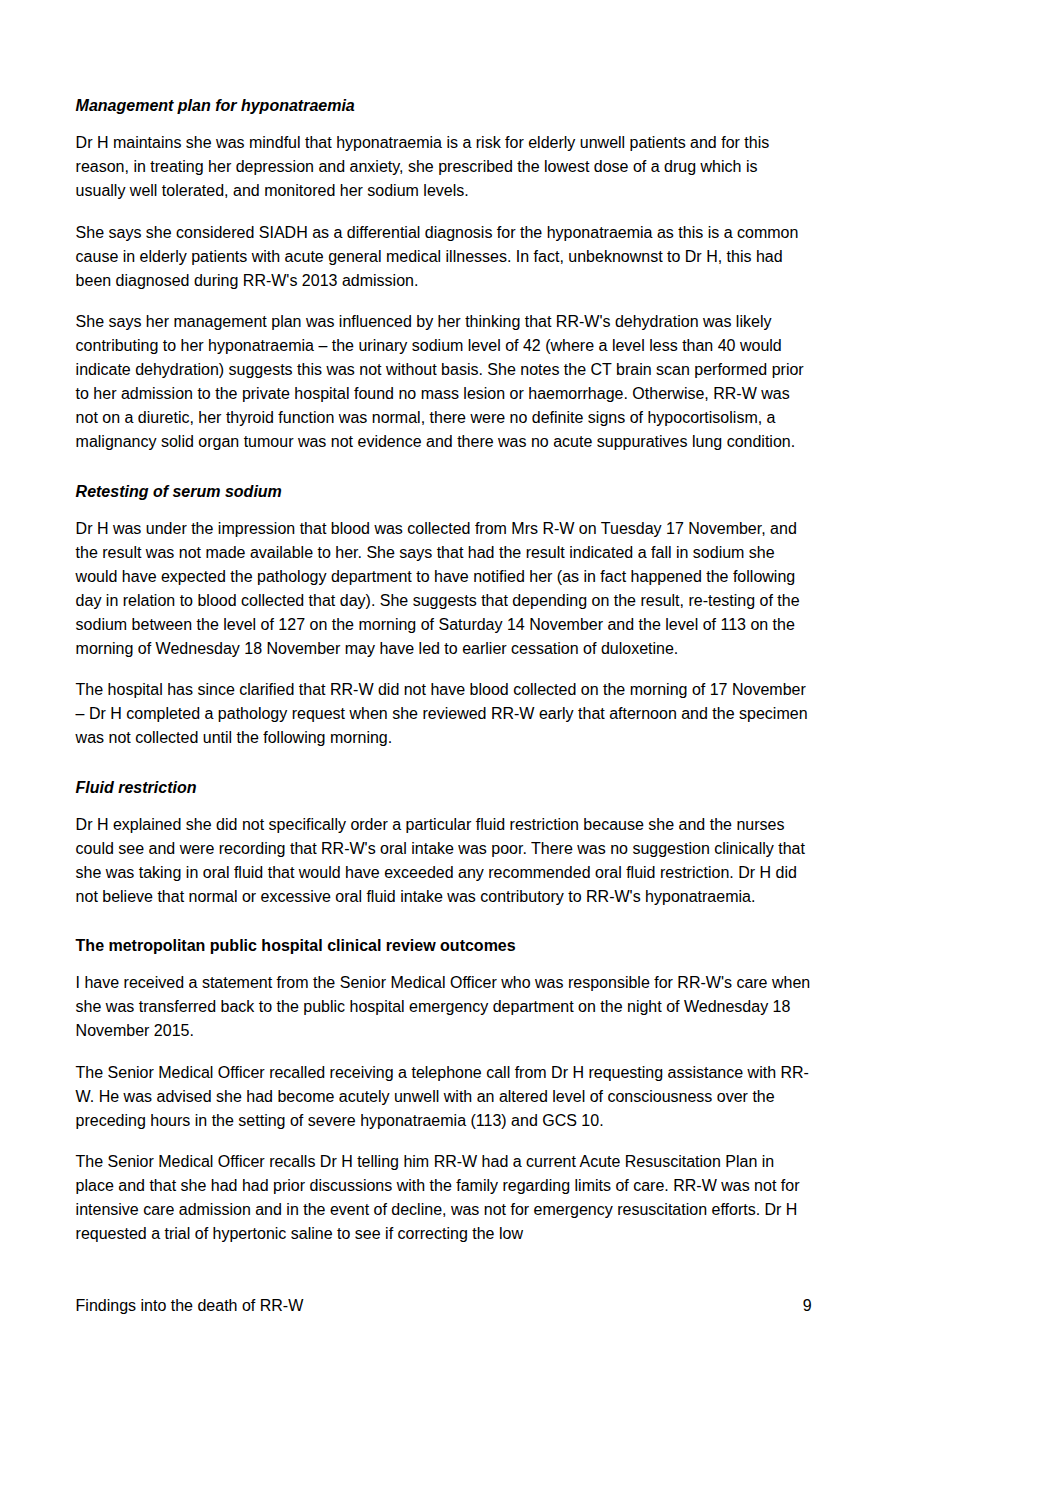Management plan for hyponatraemia
Dr H maintains she was mindful that hyponatraemia is a risk for elderly unwell patients and for this reason, in treating her depression and anxiety, she prescribed the lowest dose of a drug which is usually well tolerated, and monitored her sodium levels.
She says she considered SIADH as a differential diagnosis for the hyponatraemia as this is a common cause in elderly patients with acute general medical illnesses. In fact, unbeknownst to Dr H, this had been diagnosed during RR-W's 2013 admission.
She says her management plan was influenced by her thinking that RR-W's dehydration was likely contributing to her hyponatraemia – the urinary sodium level of 42 (where a level less than 40 would indicate dehydration) suggests this was not without basis. She notes the CT brain scan performed prior to her admission to the private hospital found no mass lesion or haemorrhage. Otherwise, RR-W was not on a diuretic, her thyroid function was normal, there were no definite signs of hypocortisolism, a malignancy solid organ tumour was not evidence and there was no acute suppuratives lung condition.
Retesting of serum sodium
Dr H was under the impression that blood was collected from Mrs R-W on Tuesday 17 November, and the result was not made available to her. She says that had the result indicated a fall in sodium she would have expected the pathology department to have notified her (as in fact happened the following day in relation to blood collected that day). She suggests that depending on the result, re-testing of the sodium between the level of 127 on the morning of Saturday 14 November and the level of 113 on the morning of Wednesday 18 November may have led to earlier cessation of duloxetine.
The hospital has since clarified that RR-W did not have blood collected on the morning of 17 November – Dr H completed a pathology request when she reviewed RR-W early that afternoon and the specimen was not collected until the following morning.
Fluid restriction
Dr H explained she did not specifically order a particular fluid restriction because she and the nurses could see and were recording that RR-W's oral intake was poor. There was no suggestion clinically that she was taking in oral fluid that would have exceeded any recommended oral fluid restriction. Dr H did not believe that normal or excessive oral fluid intake was contributory to RR-W's hyponatraemia.
The metropolitan public hospital clinical review outcomes
I have received a statement from the Senior Medical Officer who was responsible for RR-W's care when she was transferred back to the public hospital emergency department on the night of Wednesday 18 November 2015.
The Senior Medical Officer recalled receiving a telephone call from Dr H requesting assistance with RR-W. He was advised she had become acutely unwell with an altered level of consciousness over the preceding hours in the setting of severe hyponatraemia (113) and GCS 10.
The Senior Medical Officer recalls Dr H telling him RR-W had a current Acute Resuscitation Plan in place and that she had had prior discussions with the family regarding limits of care. RR-W was not for intensive care admission and in the event of decline, was not for emergency resuscitation efforts. Dr H requested a trial of hypertonic saline to see if correcting the low
Findings into the death of RR-W 9